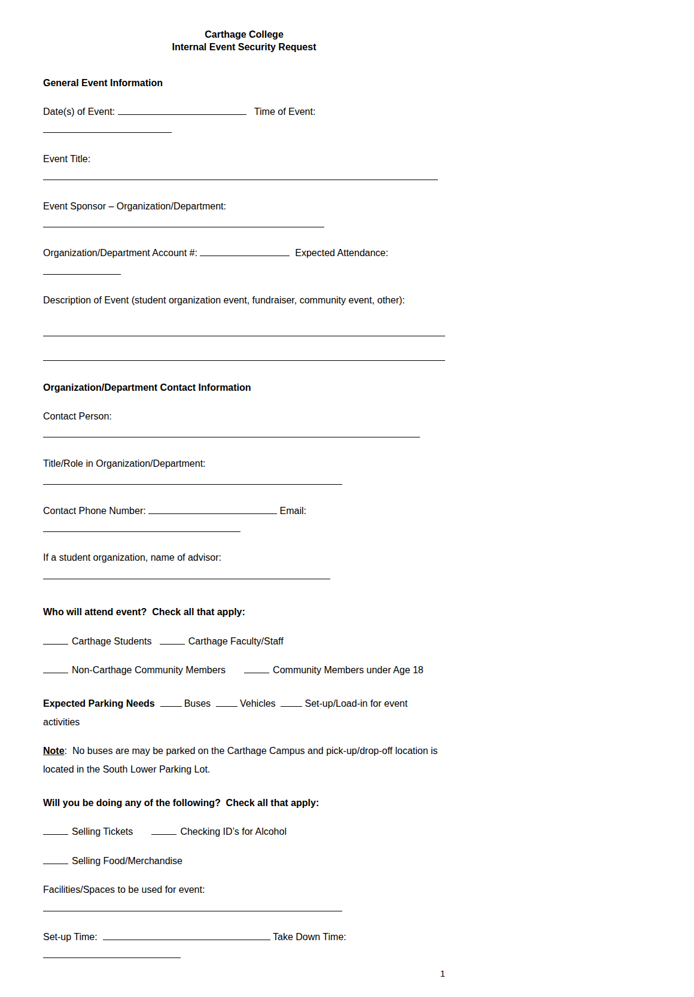Carthage College
Internal Event Security Request
General Event Information
Date(s) of Event: Time of Event:
Event Title:
Event Sponsor – Organization/Department:
Organization/Department Account #: Expected Attendance:
Description of Event (student organization event, fundraiser, community event, other):
Organization/Department Contact Information
Contact Person:
Title/Role in Organization/Department:
Contact Phone Number: Email:
If a student organization, name of advisor:
Who will attend event? Check all that apply:
Carthage Students Carthage Faculty/Staff
Non-Carthage Community Members Community Members under Age 18
Expected Parking Needs Buses Vehicles Set-up/Load-in for event activities
Note: No buses are may be parked on the Carthage Campus and pick-up/drop-off location is located in the South Lower Parking Lot.
Will you be doing any of the following? Check all that apply:
Selling Tickets Checking ID’s for Alcohol
Selling Food/Merchandise
Facilities/Spaces to be used for event:
Set-up Time: Take Down Time:
1